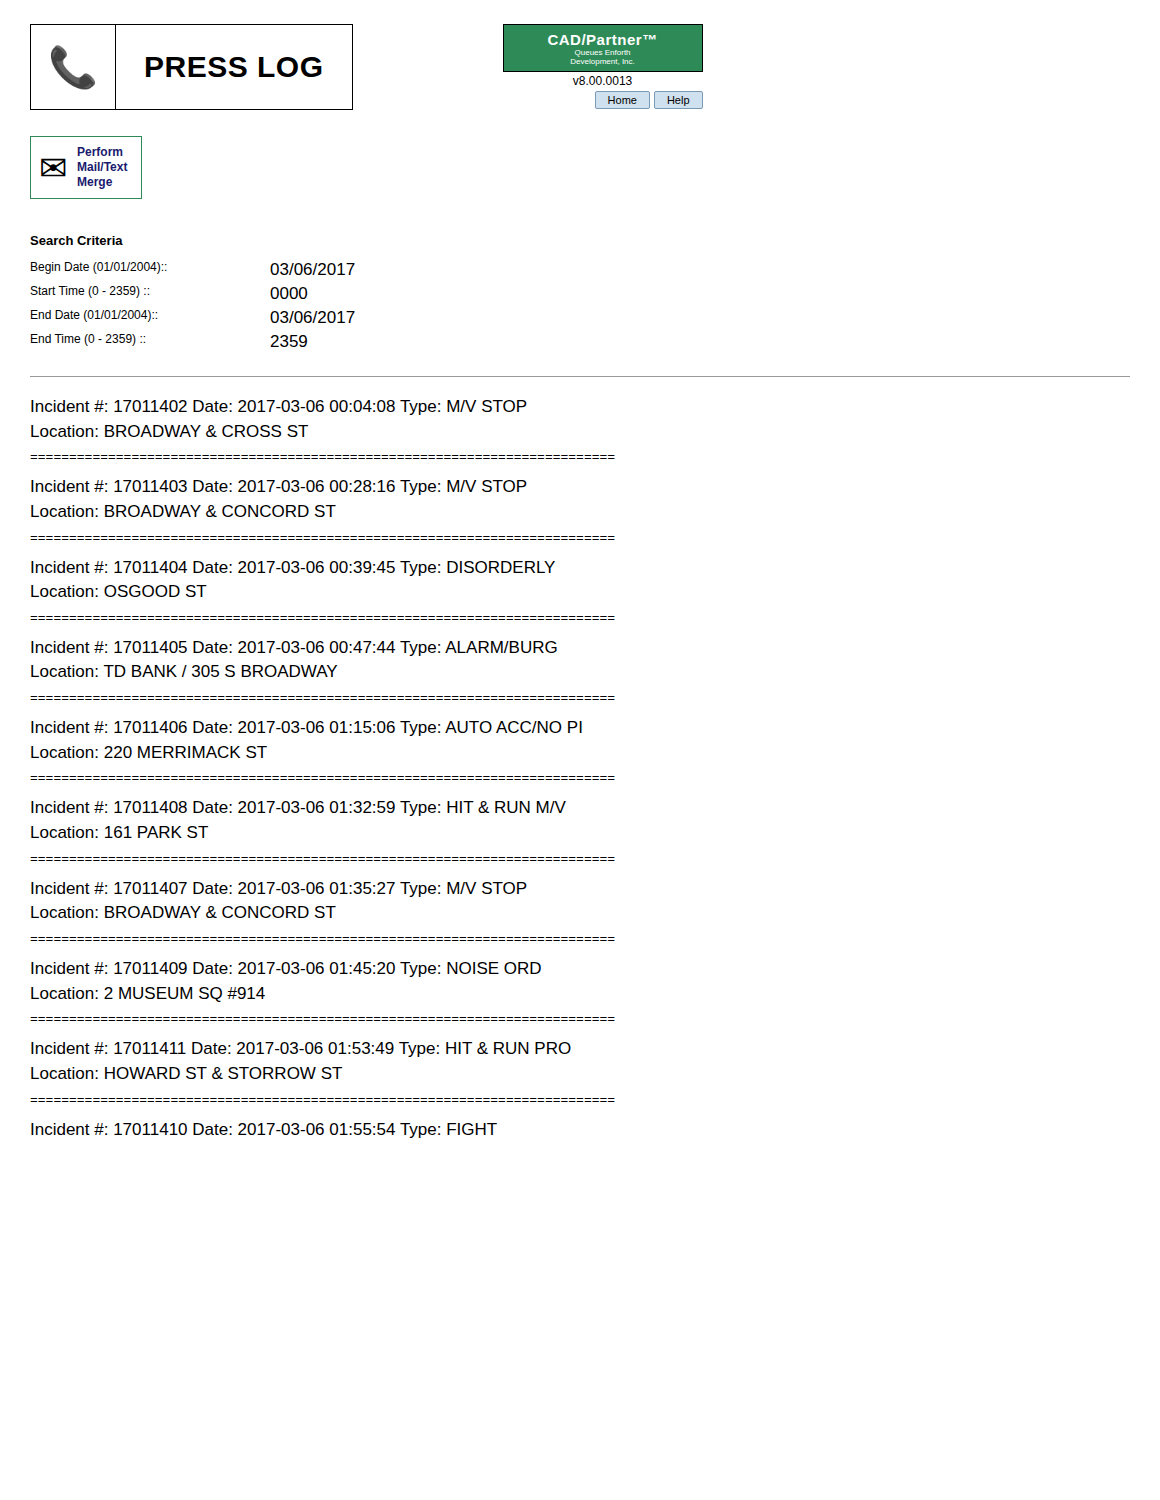📞
PRESS LOG
CAD/Partner™
Queues Enforth
Development, Inc.
v8.00.0013
Home Help
✉ Perform
Mail/Text
Merge
Search Criteria
| Begin Date (01/01/2004):: | 03/06/2017 |
| Start Time (0 - 2359) :: | 0000 |
| End Date (01/01/2004):: | 03/06/2017 |
| End Time (0 - 2359) :: | 2359 |
Incident #: 17011402 Date: 2017-03-06 00:04:08 Type: M/V STOP
Location: BROADWAY & CROSS ST
===========================================================================
Incident #: 17011403 Date: 2017-03-06 00:28:16 Type: M/V STOP
Location: BROADWAY & CONCORD ST
===========================================================================
Incident #: 17011404 Date: 2017-03-06 00:39:45 Type: DISORDERLY
Location: OSGOOD ST
===========================================================================
Incident #: 17011405 Date: 2017-03-06 00:47:44 Type: ALARM/BURG
Location: TD BANK / 305 S BROADWAY
===========================================================================
Incident #: 17011406 Date: 2017-03-06 01:15:06 Type: AUTO ACC/NO PI
Location: 220 MERRIMACK ST
===========================================================================
Incident #: 17011408 Date: 2017-03-06 01:32:59 Type: HIT & RUN M/V
Location: 161 PARK ST
===========================================================================
Incident #: 17011407 Date: 2017-03-06 01:35:27 Type: M/V STOP
Location: BROADWAY & CONCORD ST
===========================================================================
Incident #: 17011409 Date: 2017-03-06 01:45:20 Type: NOISE ORD
Location: 2 MUSEUM SQ #914
===========================================================================
Incident #: 17011411 Date: 2017-03-06 01:53:49 Type: HIT & RUN PRO
Location: HOWARD ST & STORROW ST
===========================================================================
Incident #: 17011410 Date: 2017-03-06 01:55:54 Type: FIGHT